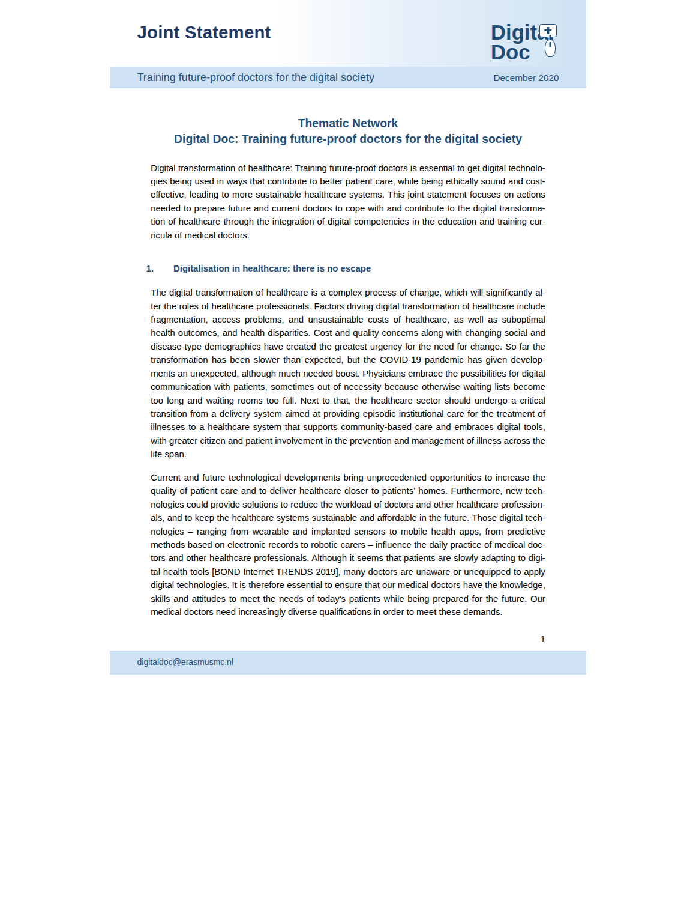Joint Statement
Digital Doc
Training future-proof doctors for the digital society December 2020
Thematic Network Digital Doc: Training future-proof doctors for the digital society
Digital transformation of healthcare: Training future-proof doctors is essential to get digital technologies being used in ways that contribute to better patient care, while being ethically sound and cost-effective, leading to more sustainable healthcare systems. This joint statement focuses on actions needed to prepare future and current doctors to cope with and contribute to the digital transformation of healthcare through the integration of digital competencies in the education and training curricula of medical doctors.
1. Digitalisation in healthcare: there is no escape
The digital transformation of healthcare is a complex process of change, which will significantly alter the roles of healthcare professionals. Factors driving digital transformation of healthcare include fragmentation, access problems, and unsustainable costs of healthcare, as well as suboptimal health outcomes, and health disparities. Cost and quality concerns along with changing social and disease-type demographics have created the greatest urgency for the need for change. So far the transformation has been slower than expected, but the COVID-19 pandemic has given developments an unexpected, although much needed boost. Physicians embrace the possibilities for digital communication with patients, sometimes out of necessity because otherwise waiting lists become too long and waiting rooms too full. Next to that, the healthcare sector should undergo a critical transition from a delivery system aimed at providing episodic institutional care for the treatment of illnesses to a healthcare system that supports community-based care and embraces digital tools, with greater citizen and patient involvement in the prevention and management of illness across the life span.
Current and future technological developments bring unprecedented opportunities to increase the quality of patient care and to deliver healthcare closer to patients’ homes. Furthermore, new technologies could provide solutions to reduce the workload of doctors and other healthcare professionals, and to keep the healthcare systems sustainable and affordable in the future. Those digital technologies – ranging from wearable and implanted sensors to mobile health apps, from predictive methods based on electronic records to robotic carers – influence the daily practice of medical doctors and other healthcare professionals. Although it seems that patients are slowly adapting to digital health tools [BOND Internet TRENDS 2019], many doctors are unaware or unequipped to apply digital technologies. It is therefore essential to ensure that our medical doctors have the knowledge, skills and attitudes to meet the needs of today's patients while being prepared for the future. Our medical doctors need increasingly diverse qualifications in order to meet these demands.
1
digitaldoc@erasmusmc.nl